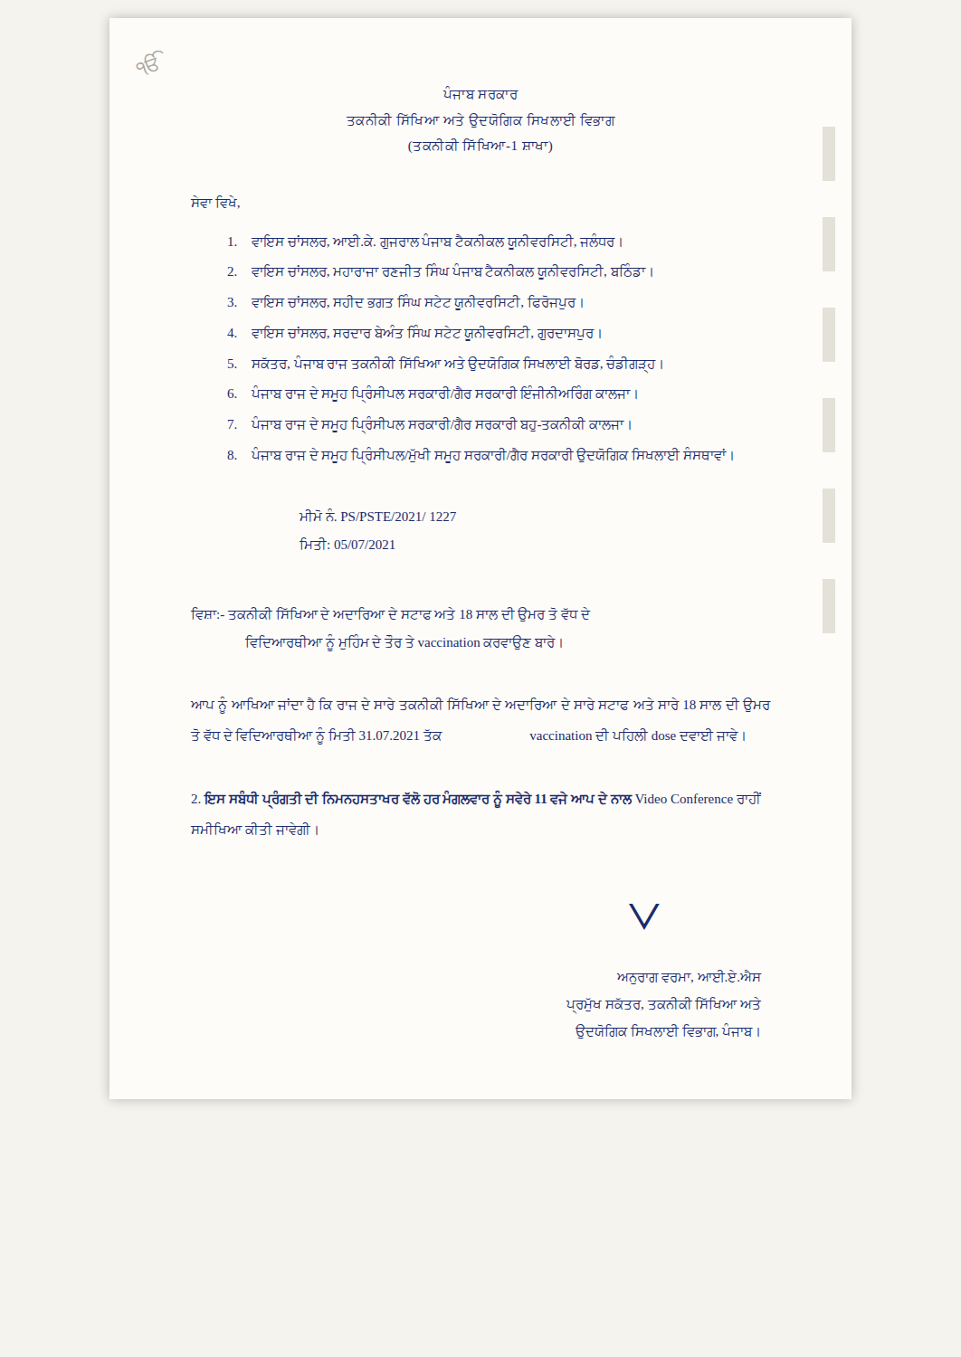ੴ
ਪੰਜਾਬ ਸਰਕਾਰ
ਤਕਨੀਕੀ ਸਿੱਖਿਆ ਅਤੇ ਉਦਯੋਗਿਕ ਸਿਖਲਾਈ ਵਿਭਾਗ
(ਤਕਨੀਕੀ ਸਿੱਖਿਆ-1 ਸ਼ਾਖਾ)
ਸੇਵਾ ਵਿਖੇ,
ਵਾਇਸ ਚਾਂਸਲਰ, ਆਈ.ਕੇ. ਗੁਜਰਾਲ ਪੰਜਾਬ ਟੈਕਨੀਕਲ ਯੂਨੀਵਰਸਿਟੀ, ਜਲੰਧਰ।
ਵਾਇਸ ਚਾਂਸਲਰ, ਮਹਾਰਾਜਾ ਰਣਜੀਤ ਸਿੰਘ ਪੰਜਾਬ ਟੈਕਨੀਕਲ ਯੂਨੀਵਰਸਿਟੀ, ਬਠਿੰਡਾ।
ਵਾਇਸ ਚਾਂਸਲਰ, ਸਹੀਦ ਭਗਤ ਸਿੰਘ ਸਟੇਟ ਯੂਨੀਵਰਸਿਟੀ, ਫਿਰੋਜਪੁਰ।
ਵਾਇਸ ਚਾਂਸਲਰ, ਸਰਦਾਰ ਬੇਅੰਤ ਸਿੰਘ ਸਟੇਟ ਯੂਨੀਵਰਸਿਟੀ, ਗੁਰਦਾਸਪੁਰ।
ਸਕੱਤਰ, ਪੰਜਾਬ ਰਾਜ ਤਕਨੀਕੀ ਸਿੱਖਿਆ ਅਤੇ ਉਦਯੋਗਿਕ ਸਿਖਲਾਈ ਬੋਰਡ, ਚੰਡੀਗੜ੍ਹ।
ਪੰਜਾਬ ਰਾਜ ਦੇ ਸਮੂਹ ਪ੍ਰਿੰਸੀਪਲ ਸਰਕਾਰੀ/ਗੈਰ ਸਰਕਾਰੀ ਇੰਜੀਨੀਅਰਿੰਗ ਕਾਲਜਾ।
ਪੰਜਾਬ ਰਾਜ ਦੇ ਸਮੂਹ ਪ੍ਰਿੰਸੀਪਲ ਸਰਕਾਰੀ/ਗੈਰ ਸਰਕਾਰੀ ਬਹੁ-ਤਕਨੀਕੀ ਕਾਲਜਾ।
ਪੰਜਾਬ ਰਾਜ ਦੇ ਸਮੂਹ ਪ੍ਰਿੰਸੀਪਲ/ਮੁੱਖੀ ਸਮੂਹ ਸਰਕਾਰੀ/ਗੈਰ ਸਰਕਾਰੀ ਉਦਯੋਗਿਕ ਸਿਖਲਾਈ ਸੰਸਥਾਵਾਂ।
ਮੀਮੋ ਨੰ. PS/PSTE/2021/ 1227
ਮਿਤੀ: 05/07/2021
ਵਿਸ਼ਾ:- ਤਕਨੀਕੀ ਸਿੱਖਿਆ ਦੇ ਅਦਾਰਿਆ ਦੇ ਸਟਾਫ ਅਤੇ 18 ਸਾਲ ਦੀ ਉਮਰ ਤੋ ਵੱਧ ਦੇ ਵਿਦਿਆਰਥੀਆ ਨੂੰ ਮੁਹਿੰਮ ਦੇ ਤੌਰ ਤੇ vaccination ਕਰਵਾਉਣ ਬਾਰੇ।
ਆਪ ਨੂੰ ਆਖਿਆ ਜਾਂਦਾ ਹੈ ਕਿ ਰਾਜ ਦੇ ਸਾਰੇ ਤਕਨੀਕੀ ਸਿੱਖਿਆ ਦੇ ਅਦਾਰਿਆ ਦੇ ਸਾਰੇ ਸਟਾਫ ਅਤੇ ਸਾਰੇ 18 ਸਾਲ ਦੀ ਉਮਰ ਤੋ ਵੱਧ ਦੇ ਵਿਦਿਆਰਥੀਆ ਨੂੰ ਮਿਤੀ 31.07.2021 ਤੱਕ vaccination ਦੀ ਪਹਿਲੀ dose ਦਵਾਈ ਜਾਵੇ।
2. ਇਸ ਸਬੰਧੀ ਪ੍ਰੰਗਤੀ ਦੀ ਨਿਮਨਹਸਤਾਖਰ ਵੱਲੋ ਹਰ ਮੰਗਲਵਾਰ ਨੂੰ ਸਵੇਰੇ 11 ਵਜੇ ਆਪ ਦੇ ਨਾਲ Video Conference ਰਾਹੀਂ ਸਮੀਖਿਆ ਕੀਤੀ ਜਾਵੇਗੀ।
ᐯ
ਅਨੁਰਾਗ ਵਰਮਾ, ਆਈ.ਏ.ਐਸ
ਪ੍ਰਮੁੱਖ ਸਕੱਤਰ, ਤਕਨੀਕੀ ਸਿੱਖਿਆ ਅਤੇ
ਉਦਯੋਗਿਕ ਸਿਖਲਾਈ ਵਿਭਾਗ, ਪੰਜਾਬ।